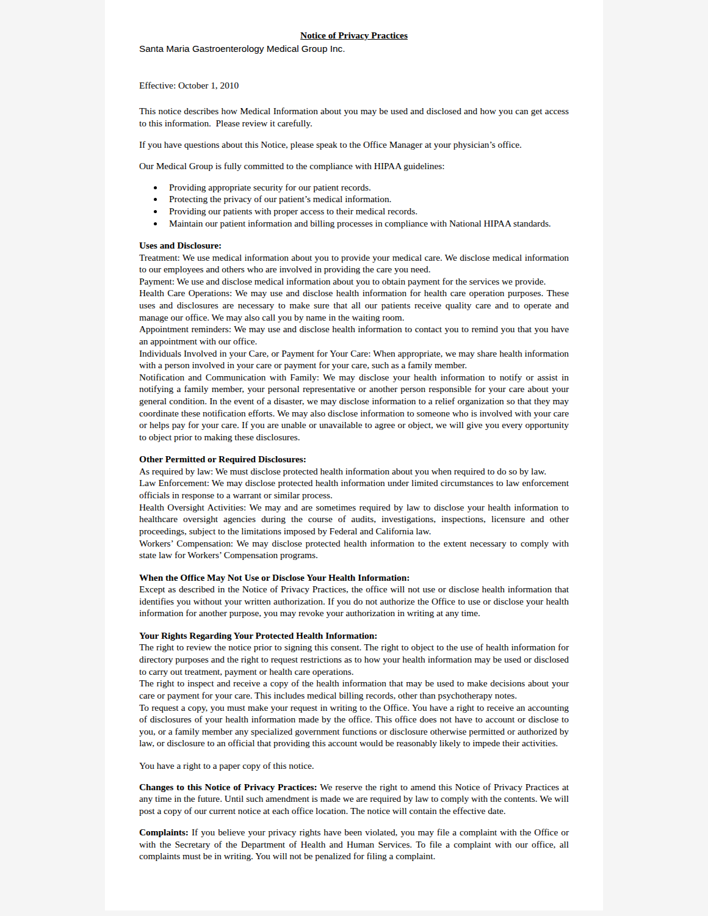Notice of Privacy Practices
Santa Maria Gastroenterology Medical Group Inc.
Effective: October 1, 2010
This notice describes how Medical Information about you may be used and disclosed and how you can get access to this information. Please review it carefully.
If you have questions about this Notice, please speak to the Office Manager at your physician’s office.
Our Medical Group is fully committed to the compliance with HIPAA guidelines:
Providing appropriate security for our patient records.
Protecting the privacy of our patient’s medical information.
Providing our patients with proper access to their medical records.
Maintain our patient information and billing processes in compliance with National HIPAA standards.
Uses and Disclosure:
Treatment: We use medical information about you to provide your medical care. We disclose medical information to our employees and others who are involved in providing the care you need.
Payment: We use and disclose medical information about you to obtain payment for the services we provide.
Health Care Operations: We may use and disclose health information for health care operation purposes. These uses and disclosures are necessary to make sure that all our patients receive quality care and to operate and manage our office. We may also call you by name in the waiting room.
Appointment reminders: We may use and disclose health information to contact you to remind you that you have an appointment with our office.
Individuals Involved in your Care, or Payment for Your Care: When appropriate, we may share health information with a person involved in your care or payment for your care, such as a family member.
Notification and Communication with Family: We may disclose your health information to notify or assist in notifying a family member, your personal representative or another person responsible for your care about your general condition. In the event of a disaster, we may disclose information to a relief organization so that they may coordinate these notification efforts. We may also disclose information to someone who is involved with your care or helps pay for your care. If you are unable or unavailable to agree or object, we will give you every opportunity to object prior to making these disclosures.
Other Permitted or Required Disclosures:
As required by law: We must disclose protected health information about you when required to do so by law.
Law Enforcement: We may disclose protected health information under limited circumstances to law enforcement officials in response to a warrant or similar process.
Health Oversight Activities: We may and are sometimes required by law to disclose your health information to healthcare oversight agencies during the course of audits, investigations, inspections, licensure and other proceedings, subject to the limitations imposed by Federal and California law.
Workers’ Compensation: We may disclose protected health information to the extent necessary to comply with state law for Workers’ Compensation programs.
When the Office May Not Use or Disclose Your Health Information:
Except as described in the Notice of Privacy Practices, the office will not use or disclose health information that identifies you without your written authorization. If you do not authorize the Office to use or disclose your health information for another purpose, you may revoke your authorization in writing at any time.
Your Rights Regarding Your Protected Health Information:
The right to review the notice prior to signing this consent. The right to object to the use of health information for directory purposes and the right to request restrictions as to how your health information may be used or disclosed to carry out treatment, payment or health care operations.
The right to inspect and receive a copy of the health information that may be used to make decisions about your care or payment for your care. This includes medical billing records, other than psychotherapy notes.
To request a copy, you must make your request in writing to the Office. You have a right to receive an accounting of disclosures of your health information made by the office. This office does not have to account or disclose to you, or a family member any specialized government functions or disclosure otherwise permitted or authorized by law, or disclosure to an official that providing this account would be reasonably likely to impede their activities.
You have a right to a paper copy of this notice.
Changes to this Notice of Privacy Practices: We reserve the right to amend this Notice of Privacy Practices at any time in the future. Until such amendment is made we are required by law to comply with the contents. We will post a copy of our current notice at each office location. The notice will contain the effective date.
Complaints: If you believe your privacy rights have been violated, you may file a complaint with the Office or with the Secretary of the Department of Health and Human Services. To file a complaint with our office, all complaints must be in writing. You will not be penalized for filing a complaint.